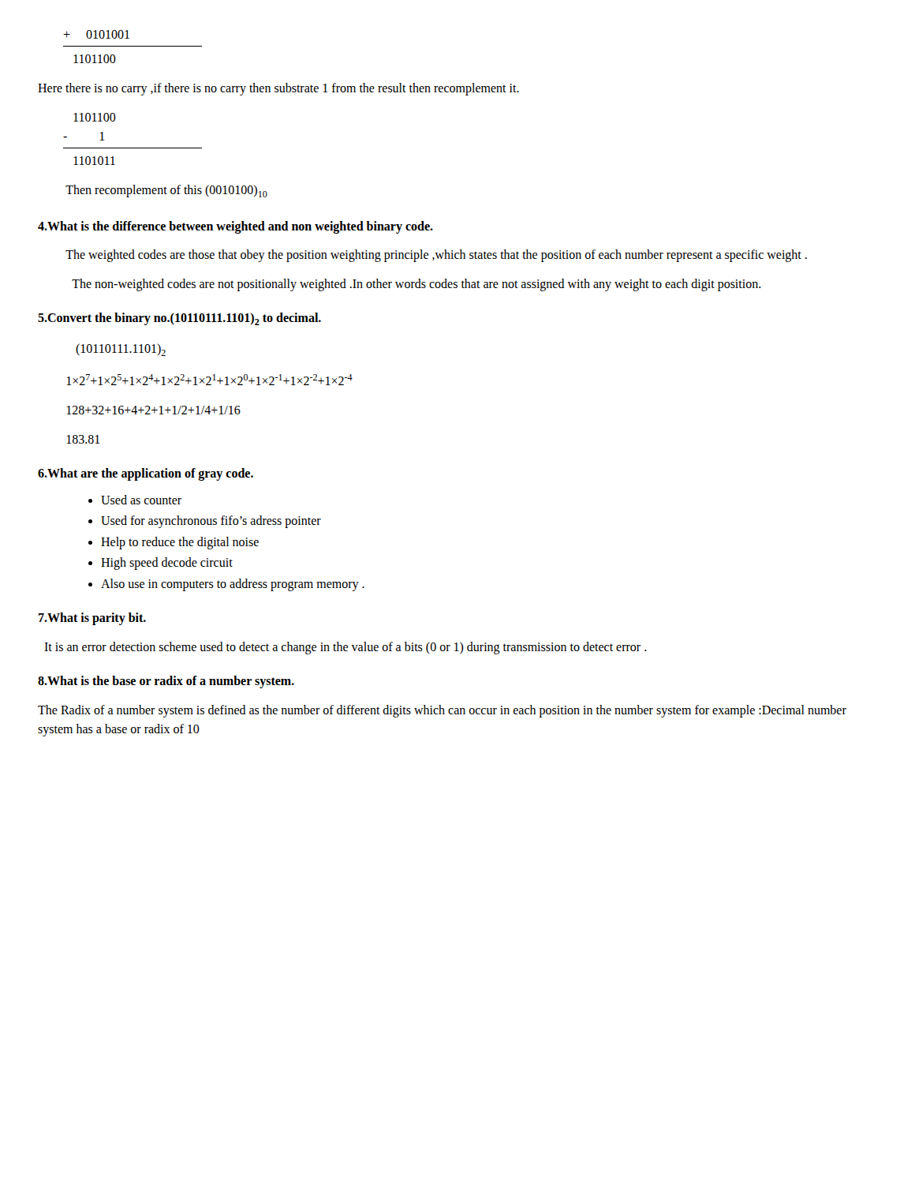+ 0101001
1101100
Here there is no carry ,if there is no carry then substrate 1 from the result then recomplement it.
1101100
- 1
1101011
Then recomplement of this (0010100)10
4.What is the difference between weighted and non weighted binary code.
The weighted codes are those that obey the position weighting principle ,which states that the position of each number represent a specific weight .
The non-weighted codes are not positionally weighted .In other words codes that are not assigned with any weight to each digit position.
5.Convert the binary no.(10110111.1101)2 to decimal.
(10110111.1101)2
1×27+1×25+1×24+1×22+1×21+1×20+1×2-1+1×2-2+1×2-4
128+32+16+4+2+1+1/2+1/4+1/16
183.81
6.What are the application of gray code.
Used as counter
Used for asynchronous fifo’s adress pointer
Help to reduce the digital noise
High speed decode circuit
Also use in computers to address program memory .
7.What is parity bit.
It is an error detection scheme used to detect a change in the value of a bits (0 or 1) during transmission to detect error .
8.What is the base or radix of a number system.
The Radix of a number system is defined as the number of different digits which can occur in each position in the number system for example :Decimal number system has a base or radix of 10